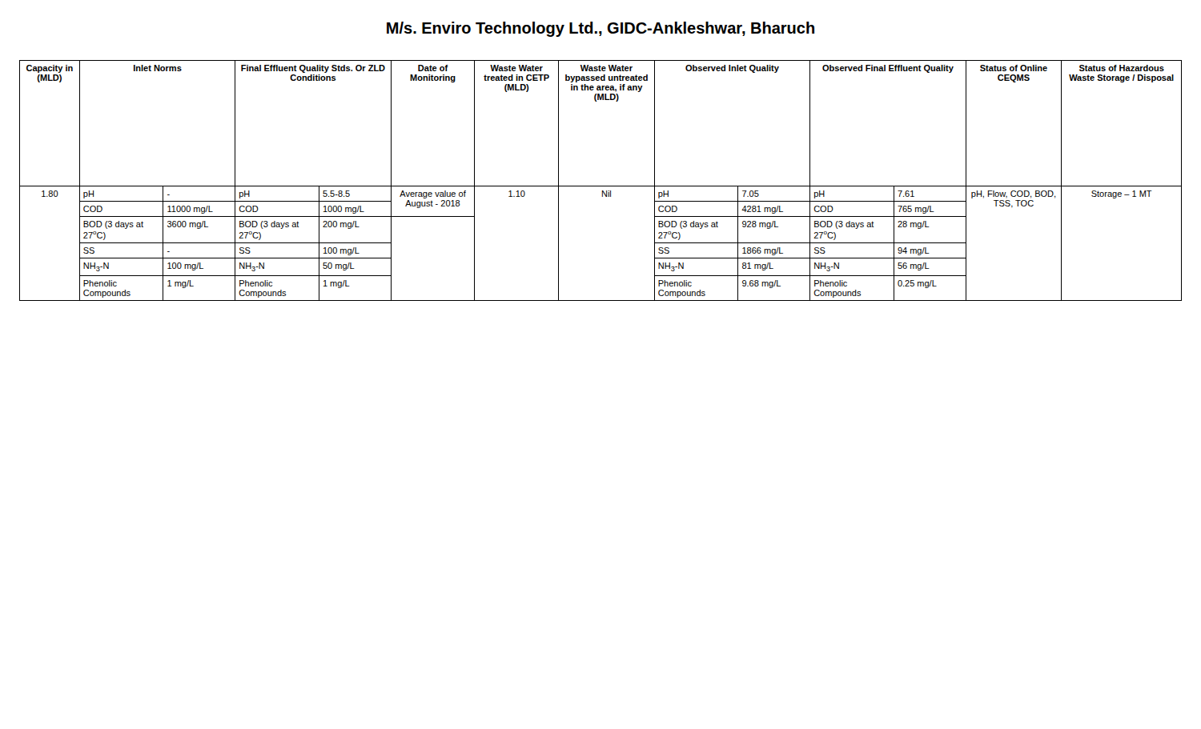M/s. Enviro Technology Ltd., GIDC-Ankleshwar, Bharuch
| Capacity in (MLD) | Inlet Norms | Final Effluent Quality Stds. Or ZLD Conditions | Date of Monitoring | Waste Water treated in CETP (MLD) | Waste Water bypassed untreated in the area, if any (MLD) | Observed Inlet Quality | Observed Final Effluent Quality | Status of Online CEQMS | Status of Hazardous Waste Storage / Disposal |
| --- | --- | --- | --- | --- | --- | --- | --- | --- | --- |
| 1.80 | pH | - | pH | 5.5-8.5 | Average value of August - 2018 | 1.10 | Nil | pH | 7.05 | pH | 7.61 | pH, Flow, COD, BOD, TSS, TOC | Storage – 1 MT |
| COD | 11000 mg/L | COD | 1000 mg/L | COD | 4281 mg/L | COD | 765 mg/L |
| BOD (3 days at 27 o C) | 3600 mg/L | BOD (3 days at 27 o C) | 200 mg/L | | BOD (3 days at 27 o C) | 928 mg/L | BOD (3 days at 27 o C) | 28 mg/L |
| SS | - | SS | 100 mg/L | SS | 1866 mg/L | SS | 94 mg/L |
| NH 3 -N | 100 mg/L | NH 3 -N | 50 mg/L | NH 3 -N | 81 mg/L | NH 3 -N | 56 mg/L |
| Phenolic Compounds | 1 mg/L | Phenolic Compounds | 1 mg/L | Phenolic Compounds | 9.68 mg/L | Phenolic Compounds | 0.25 mg/L |